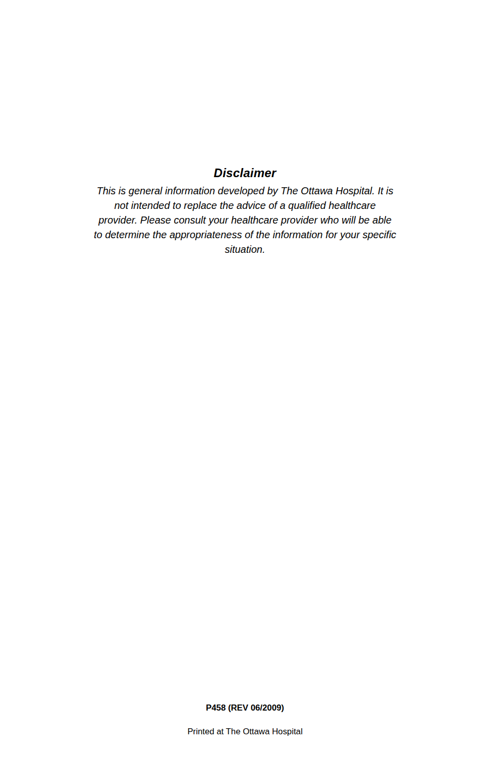Disclaimer
This is general information developed by The Ottawa Hospital. It is not intended to replace the advice of a qualified healthcare provider. Please consult your healthcare provider who will be able to determine the appropriateness of the information for your specific situation.
P458 (REV 06/2009)
Printed at The Ottawa Hospital